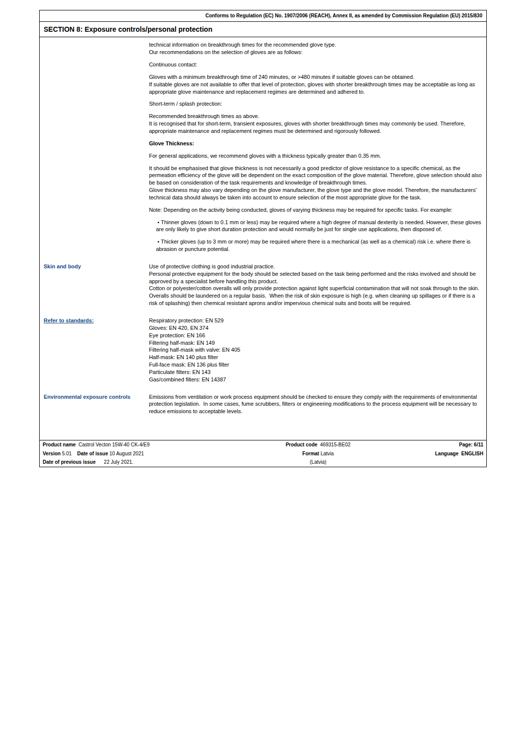Conforms to Regulation (EC) No. 1907/2006 (REACH), Annex II, as amended by Commission Regulation (EU) 2015/830
SECTION 8: Exposure controls/personal protection
| | technical information on breakthrough times for the recommended glove type. Our recommendations on the selection of gloves are as follows: Continuous contact: Gloves with a minimum breakthrough time of 240 minutes, or >480 minutes if suitable gloves can be obtained. If suitable gloves are not available to offer that level of protection, gloves with shorter breakthrough times may be acceptable as long as appropriate glove maintenance and replacement regimes are determined and adhered to. Short-term / splash protection: Recommended breakthrough times as above. It is recognised that for short-term, transient exposures, gloves with shorter breakthrough times may commonly be used. Therefore, appropriate maintenance and replacement regimes must be determined and rigorously followed. Glove Thickness: For general applications, we recommend gloves with a thickness typically greater than 0.35 mm. It should be emphasised that glove thickness is not necessarily a good predictor of glove resistance to a specific chemical, as the permeation efficiency of the glove will be dependent on the exact composition of the glove material. Therefore, glove selection should also be based on consideration of the task requirements and knowledge of breakthrough times. Glove thickness may also vary depending on the glove manufacturer, the glove type and the glove model. Therefore, the manufacturers' technical data should always be taken into account to ensure selection of the most appropriate glove for the task. Note: Depending on the activity being conducted, gloves of varying thickness may be required for specific tasks. For example: • Thinner gloves (down to 0.1 mm or less) may be required where a high degree of manual dexterity is needed. However, these gloves are only likely to give short duration protection and would normally be just for single use applications, then disposed of. • Thicker gloves (up to 3 mm or more) may be required where there is a mechanical (as well as a chemical) risk i.e. where there is abrasion or puncture potential. |
| Skin and body | Use of protective clothing is good industrial practice. Personal protective equipment for the body should be selected based on the task being performed and the risks involved and should be approved by a specialist before handling this product. Cotton or polyester/cotton overalls will only provide protection against light superficial contamination that will not soak through to the skin. Overalls should be laundered on a regular basis. When the risk of skin exposure is high (e.g. when cleaning up spillages or if there is a risk of splashing) then chemical resistant aprons and/or impervious chemical suits and boots will be required. |
| Refer to standards: | Respiratory protection: EN 529 Gloves: EN 420, EN 374 Eye protection: EN 166 Filtering half-mask: EN 149 Filtering half-mask with valve: EN 405 Half-mask: EN 140 plus filter Full-face mask: EN 136 plus filter Particulate filters: EN 143 Gas/combined filters: EN 14387 |
| Environmental exposure controls | Emissions from ventilation or work process equipment should be checked to ensure they comply with the requirements of environmental protection legislation. In some cases, fume scrubbers, filters or engineering modifications to the process equipment will be necessary to reduce emissions to acceptable levels. |
| Product name Castrol Vecton 15W-40 CK-4/E9 | Product code 469315-BE02 | Page: 6/11 |
| Version 5.01 Date of issue 10 August 2021 | Format Latvia | Language ENGLISH |
| Date of previous issue 22 July 2021. | (Latvia) | |